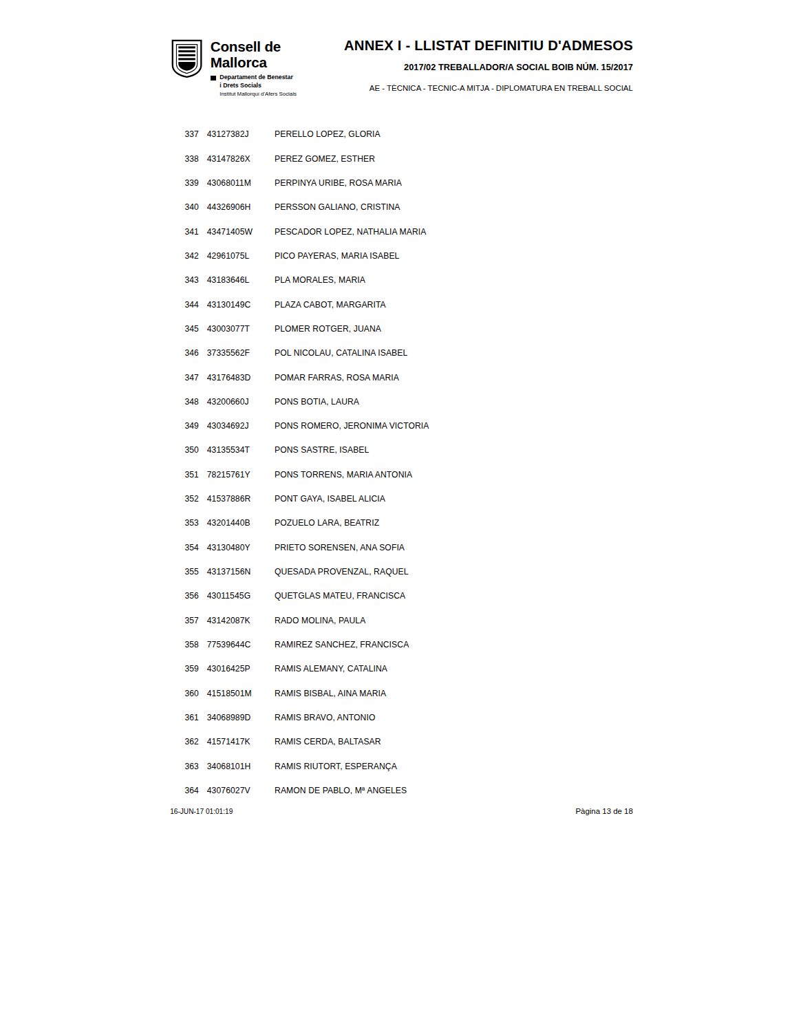Consell de
Mallorca
Departament de Benestar
i Drets Socials
Institut Mallorquí d'Afers Socials
ANNEX I - LLISTAT DEFINITIU D'ADMESOS
2017/02 TREBALLADOR/A SOCIAL BOIB NÚM. 15/2017
AE - TÈCNICA - TECNIC-A MITJA - DIPLOMATURA EN TREBALL SOCIAL
337
43127382J
PERELLO LOPEZ, GLORIA
338
43147826X
PEREZ GOMEZ, ESTHER
339
43068011M
PERPINYA URIBE, ROSA MARIA
340
44326906H
PERSSON GALIANO, CRISTINA
341
43471405W
PESCADOR LOPEZ, NATHALIA MARIA
342
42961075L
PICO PAYERAS, MARIA ISABEL
343
43183646L
PLA MORALES, MARIA
344
43130149C
PLAZA CABOT, MARGARITA
345
43003077T
PLOMER ROTGER, JUANA
346
37335562F
POL NICOLAU, CATALINA ISABEL
347
43176483D
POMAR FARRAS, ROSA MARIA
348
43200660J
PONS BOTIA, LAURA
349
43034692J
PONS ROMERO, JERONIMA VICTORIA
350
43135534T
PONS SASTRE, ISABEL
351
78215761Y
PONS TORRENS, MARIA ANTONIA
352
41537886R
PONT GAYA, ISABEL ALICIA
353
43201440B
POZUELO LARA, BEATRIZ
354
43130480Y
PRIETO SORENSEN, ANA SOFIA
355
43137156N
QUESADA PROVENZAL, RAQUEL
356
43011545G
QUETGLAS MATEU, FRANCISCA
357
43142087K
RADO MOLINA, PAULA
358
77539644C
RAMIREZ SANCHEZ, FRANCISCA
359
43016425P
RAMIS ALEMANY, CATALINA
360
41518501M
RAMIS BISBAL, AINA MARIA
361
34068989D
RAMIS BRAVO, ANTONIO
362
41571417K
RAMIS CERDA, BALTASAR
363
34068101H
RAMIS RIUTORT, ESPERANÇA
364
43076027V
RAMON DE PABLO, Mª ANGELES
16-JUN-17 01:01:19
Pàgina 13 de 18